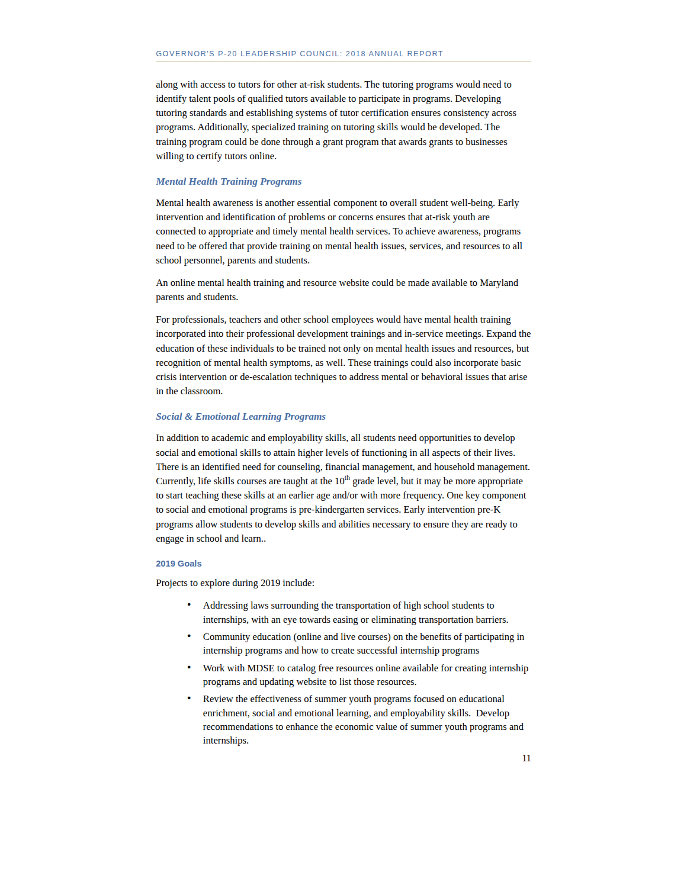GOVERNOR'S P-20 LEADERSHIP COUNCIL: 2018 ANNUAL REPORT
along with access to tutors for other at-risk students. The tutoring programs would need to identify talent pools of qualified tutors available to participate in programs. Developing tutoring standards and establishing systems of tutor certification ensures consistency across programs. Additionally, specialized training on tutoring skills would be developed. The training program could be done through a grant program that awards grants to businesses willing to certify tutors online.
Mental Health Training Programs
Mental health awareness is another essential component to overall student well-being. Early intervention and identification of problems or concerns ensures that at-risk youth are connected to appropriate and timely mental health services. To achieve awareness, programs need to be offered that provide training on mental health issues, services, and resources to all school personnel, parents and students.
An online mental health training and resource website could be made available to Maryland parents and students.
For professionals, teachers and other school employees would have mental health training incorporated into their professional development trainings and in-service meetings. Expand the education of these individuals to be trained not only on mental health issues and resources, but recognition of mental health symptoms, as well. These trainings could also incorporate basic crisis intervention or de-escalation techniques to address mental or behavioral issues that arise in the classroom.
Social & Emotional Learning Programs
In addition to academic and employability skills, all students need opportunities to develop social and emotional skills to attain higher levels of functioning in all aspects of their lives. There is an identified need for counseling, financial management, and household management. Currently, life skills courses are taught at the 10th grade level, but it may be more appropriate to start teaching these skills at an earlier age and/or with more frequency. One key component to social and emotional programs is pre-kindergarten services. Early intervention pre-K programs allow students to develop skills and abilities necessary to ensure they are ready to engage in school and learn..
2019 Goals
Projects to explore during 2019 include:
Addressing laws surrounding the transportation of high school students to internships, with an eye towards easing or eliminating transportation barriers.
Community education (online and live courses) on the benefits of participating in internship programs and how to create successful internship programs
Work with MDSE to catalog free resources online available for creating internship programs and updating website to list those resources.
Review the effectiveness of summer youth programs focused on educational enrichment, social and emotional learning, and employability skills. Develop recommendations to enhance the economic value of summer youth programs and internships.
11